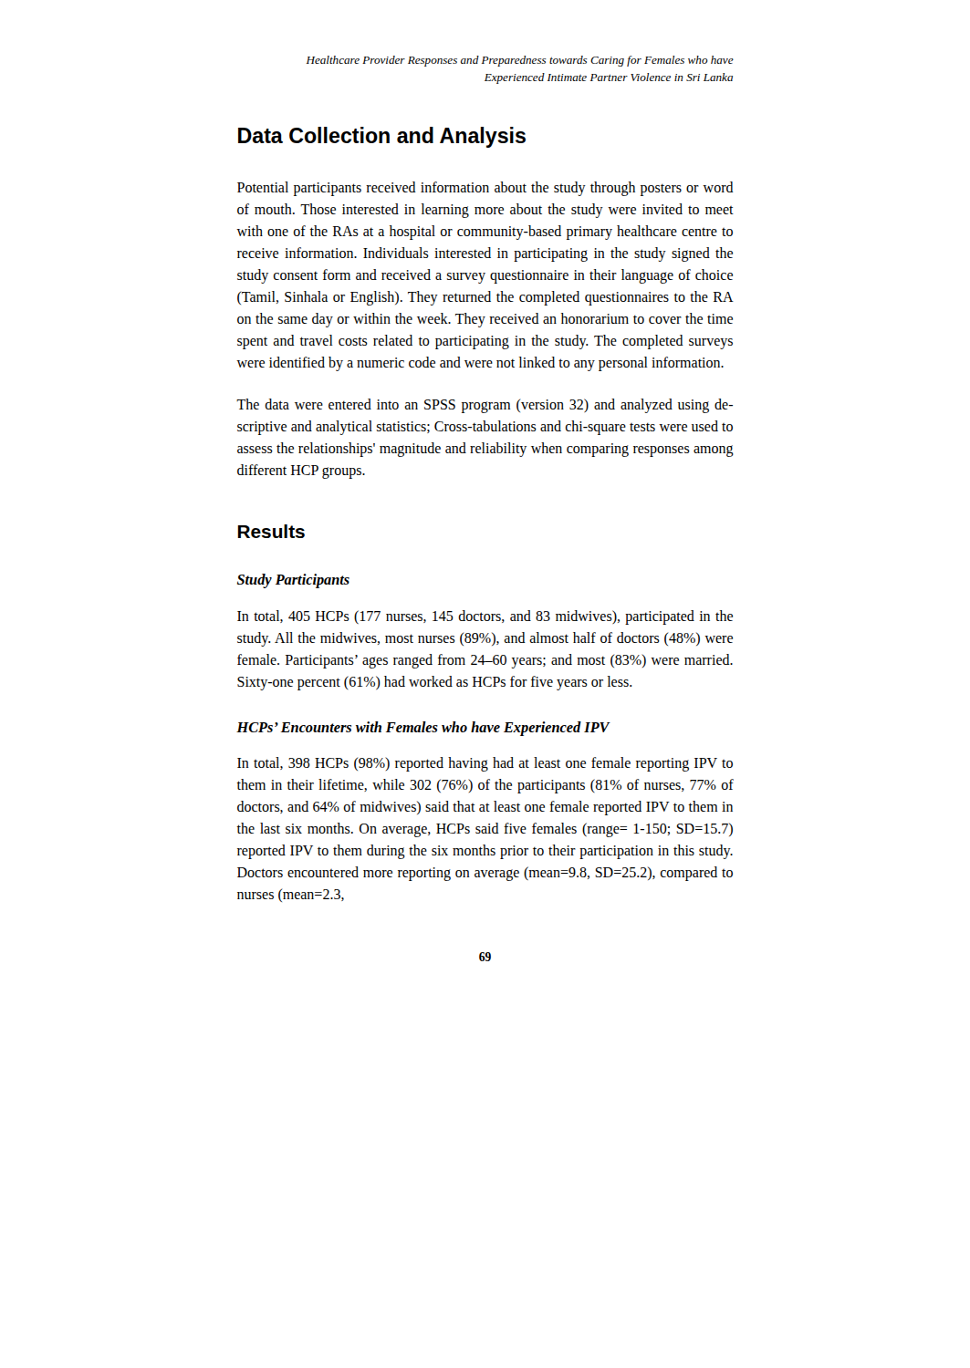Healthcare Provider Responses and Preparedness towards Caring for Females who have
Experienced Intimate Partner Violence in Sri Lanka
Data Collection and Analysis
Potential participants received information about the study through posters or word of mouth. Those interested in learning more about the study were invited to meet with one of the RAs at a hospital or community-based primary healthcare centre to receive information. Individuals interested in participating in the study signed the study consent form and received a survey questionnaire in their language of choice (Tamil, Sinhala or English). They returned the completed questionnaires to the RA on the same day or within the week. They received an honorarium to cover the time spent and travel costs related to participating in the study. The completed surveys were identified by a numeric code and were not linked to any personal information.
The data were entered into an SPSS program (version 32) and analyzed using descriptive and analytical statistics; Cross-tabulations and chi-square tests were used to assess the relationships' magnitude and reliability when comparing responses among different HCP groups.
Results
Study Participants
In total, 405 HCPs (177 nurses, 145 doctors, and 83 midwives), participated in the study. All the midwives, most nurses (89%), and almost half of doctors (48%) were female. Participants’ ages ranged from 24–60 years; and most (83%) were married. Sixty-one percent (61%) had worked as HCPs for five years or less.
HCPs’ Encounters with Females who have Experienced IPV
In total, 398 HCPs (98%) reported having had at least one female reporting IPV to them in their lifetime, while 302 (76%) of the participants (81% of nurses, 77% of doctors, and 64% of midwives) said that at least one female reported IPV to them in the last six months. On average, HCPs said five females (range= 1-150; SD=15.7) reported IPV to them during the six months prior to their participation in this study. Doctors encountered more reporting on average (mean=9.8, SD=25.2), compared to nurses (mean=2.3,
69